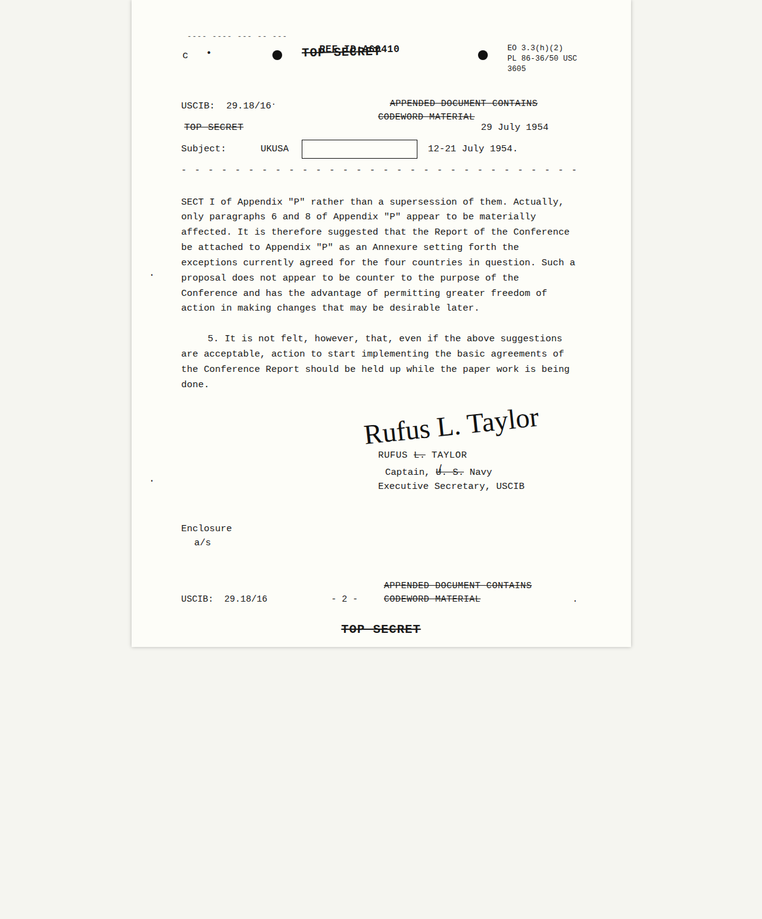---- ---- --- -- ---
c
•
TOP SECRET
REF ID:A60410
EO 3.3(h)(2)
PL 86-36/50 USC 3605
USCIB: 29.18/16. APPENDED DOCUMENT CONTAINS CODEWORD MATERIAL
TOP SECRET 29 July 1954
Subject: UKUSA 12-21 July 1954.
- - - - - - - - - - - - - - - - - - - - - - - - - - - - - - - - - - - - - - -
SECT I of Appendix "P" rather than a supersession of them. Actually, only paragraphs 6 and 8 of Appendix "P" appear to be materially affected. It is therefore suggested that the Report of the Conference be attached to Appendix "P" as an Annexure setting forth the exceptions currently agreed for the four countries in question. Such a proposal does not appear to be counter to the purpose of the Conference and has the advantage of permitting greater freedom of action in making changes that may be desirable later.
5. It is not felt, however, that, even if the above suggestions are acceptable, action to start implementing the basic agreements of the Conference Report should be held up while the paper work is being done.
Rufus L. Taylor
RUFUS L. TAYLOR
Captain, U. S. Navy
/
Executive Secretary, USCIB
Enclosure
a/s
USCIB: 29.18/16 - 2 - APPENDED DOCUMENT CONTAINS CODEWORD MATERIAL .
TOP SECRET
.
.